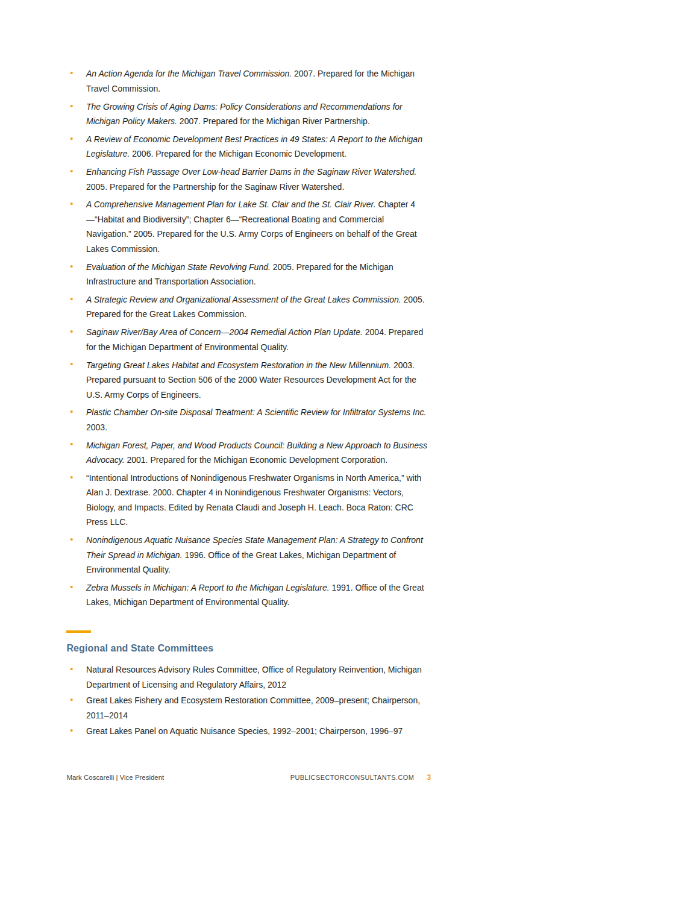An Action Agenda for the Michigan Travel Commission. 2007. Prepared for the Michigan Travel Commission.
The Growing Crisis of Aging Dams: Policy Considerations and Recommendations for Michigan Policy Makers. 2007. Prepared for the Michigan River Partnership.
A Review of Economic Development Best Practices in 49 States: A Report to the Michigan Legislature. 2006. Prepared for the Michigan Economic Development.
Enhancing Fish Passage Over Low-head Barrier Dams in the Saginaw River Watershed. 2005. Prepared for the Partnership for the Saginaw River Watershed.
A Comprehensive Management Plan for Lake St. Clair and the St. Clair River. Chapter 4—“Habitat and Biodiversity”; Chapter 6—“Recreational Boating and Commercial Navigation.” 2005. Prepared for the U.S. Army Corps of Engineers on behalf of the Great Lakes Commission.
Evaluation of the Michigan State Revolving Fund. 2005. Prepared for the Michigan Infrastructure and Transportation Association.
A Strategic Review and Organizational Assessment of the Great Lakes Commission. 2005. Prepared for the Great Lakes Commission.
Saginaw River/Bay Area of Concern—2004 Remedial Action Plan Update. 2004. Prepared for the Michigan Department of Environmental Quality.
Targeting Great Lakes Habitat and Ecosystem Restoration in the New Millennium. 2003. Prepared pursuant to Section 506 of the 2000 Water Resources Development Act for the U.S. Army Corps of Engineers.
Plastic Chamber On-site Disposal Treatment: A Scientific Review for Infiltrator Systems Inc. 2003.
Michigan Forest, Paper, and Wood Products Council: Building a New Approach to Business Advocacy. 2001. Prepared for the Michigan Economic Development Corporation.
“Intentional Introductions of Nonindigenous Freshwater Organisms in North America,” with Alan J. Dextrase. 2000. Chapter 4 in Nonindigenous Freshwater Organisms: Vectors, Biology, and Impacts. Edited by Renata Claudi and Joseph H. Leach. Boca Raton: CRC Press LLC.
Nonindigenous Aquatic Nuisance Species State Management Plan: A Strategy to Confront Their Spread in Michigan. 1996. Office of the Great Lakes, Michigan Department of Environmental Quality.
Zebra Mussels in Michigan: A Report to the Michigan Legislature. 1991. Office of the Great Lakes, Michigan Department of Environmental Quality.
Regional and State Committees
Natural Resources Advisory Rules Committee, Office of Regulatory Reinvention, Michigan Department of Licensing and Regulatory Affairs, 2012
Great Lakes Fishery and Ecosystem Restoration Committee, 2009–present; Chairperson, 2011–2014
Great Lakes Panel on Aquatic Nuisance Species, 1992–2001; Chairperson, 1996–97
Mark Coscarelli | Vice President
publicsectorconsultants.com
3